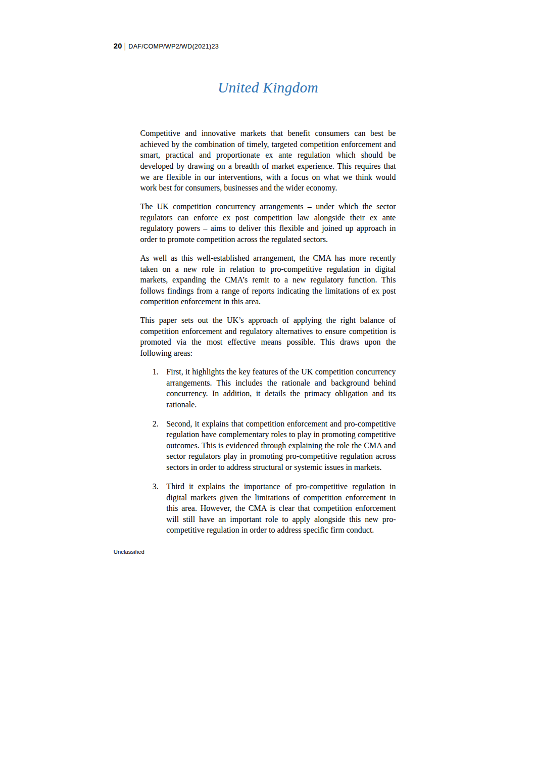20│DAF/COMP/WP2/WD(2021)23
United Kingdom
Competitive and innovative markets that benefit consumers can best be achieved by the combination of timely, targeted competition enforcement and smart, practical and proportionate ex ante regulation which should be developed by drawing on a breadth of market experience. This requires that we are flexible in our interventions, with a focus on what we think would work best for consumers, businesses and the wider economy.
The UK competition concurrency arrangements – under which the sector regulators can enforce ex post competition law alongside their ex ante regulatory powers – aims to deliver this flexible and joined up approach in order to promote competition across the regulated sectors.
As well as this well-established arrangement, the CMA has more recently taken on a new role in relation to pro-competitive regulation in digital markets, expanding the CMA’s remit to a new regulatory function. This follows findings from a range of reports indicating the limitations of ex post competition enforcement in this area.
This paper sets out the UK’s approach of applying the right balance of competition enforcement and regulatory alternatives to ensure competition is promoted via the most effective means possible. This draws upon the following areas:
First, it highlights the key features of the UK competition concurrency arrangements. This includes the rationale and background behind concurrency. In addition, it details the primacy obligation and its rationale.
Second, it explains that competition enforcement and pro-competitive regulation have complementary roles to play in promoting competitive outcomes. This is evidenced through explaining the role the CMA and sector regulators play in promoting pro-competitive regulation across sectors in order to address structural or systemic issues in markets.
Third it explains the importance of pro-competitive regulation in digital markets given the limitations of competition enforcement in this area. However, the CMA is clear that competition enforcement will still have an important role to apply alongside this new pro-competitive regulation in order to address specific firm conduct.
Unclassified